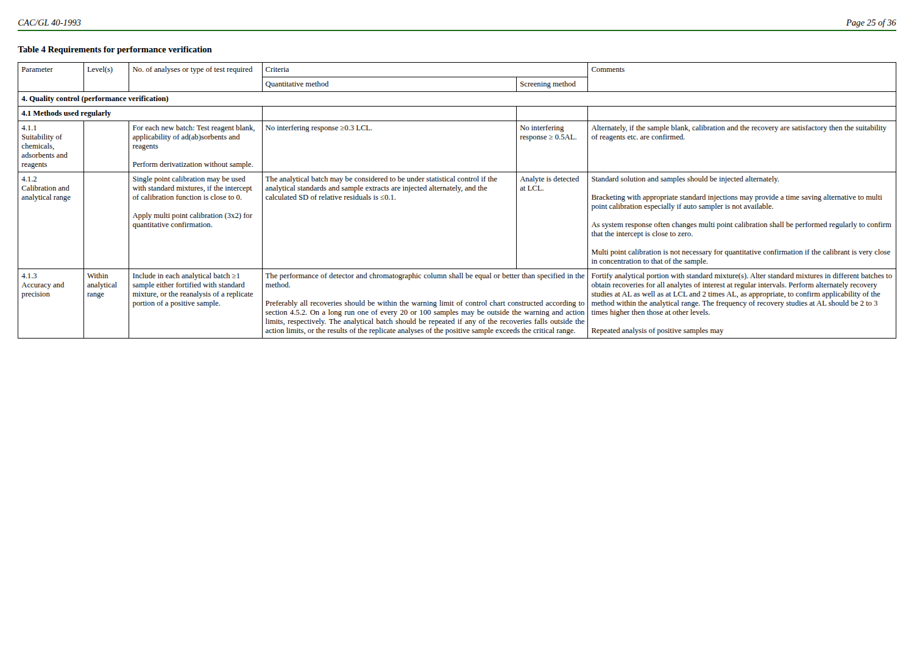CAC/GL 40-1993 Page 25 of 36
Table 4 Requirements for performance verification
| Parameter | Level(s) | No. of analyses or type of test required | Criteria | Comments |
| --- | --- | --- | --- | --- |
| Quantitative method | Screening method |
| 4. Quality control (performance verification) |
| 4.1 Methods used regularly | | | |
| 4.1.1 Suitability of chemicals, adsorbents and reagents | | For each new batch: Test reagent blank, applicability of ad(ab)sorbents and reagents Perform derivatization without sample. | No interfering response ≥0.3 LCL. | No interfering response ≥ 0.5AL. | Alternately, if the sample blank, calibration and the recovery are satisfactory then the suitability of reagents etc. are confirmed. |
| 4.1.2 Calibration and analytical range | | Single point calibration may be used with standard mixtures, if the intercept of calibration function is close to 0. Apply multi point calibration (3x2) for quantitative confirmation. | The analytical batch may be considered to be under statistical control if the analytical standards and sample extracts are injected alternately, and the calculated SD of relative residuals is ≤0.1. | Analyte is detected at LCL. | Standard solution and samples should be injected alternately. Bracketing with appropriate standard injections may provide a time saving alternative to multi point calibration especially if auto sampler is not available. As system response often changes multi point calibration shall be performed regularly to confirm that the intercept is close to zero. Multi point calibration is not necessary for quantitative confirmation if the calibrant is very close in concentration to that of the sample. |
| 4.1.3 Accuracy and precision | Within analytical range | Include in each analytical batch ≥1 sample either fortified with standard mixture, or the reanalysis of a replicate portion of a positive sample. | The performance of detector and chromatographic column shall be equal or better than specified in the method. Preferably all recoveries should be within the warning limit of control chart constructed according to section 4.5.2. On a long run one of every 20 or 100 samples may be outside the warning and action limits, respectively. The analytical batch should be repeated if any of the recoveries falls outside the action limits, or the results of the replicate analyses of the positive sample exceeds the critical range. | Fortify analytical portion with standard mixture(s). Alter standard mixtures in different batches to obtain recoveries for all analytes of interest at regular intervals. Perform alternately recovery studies at AL as well as at LCL and 2 times AL, as appropriate, to confirm applicability of the method within the analytical range. The frequency of recovery studies at AL should be 2 to 3 times higher then those at other levels. Repeated analysis of positive samples may |